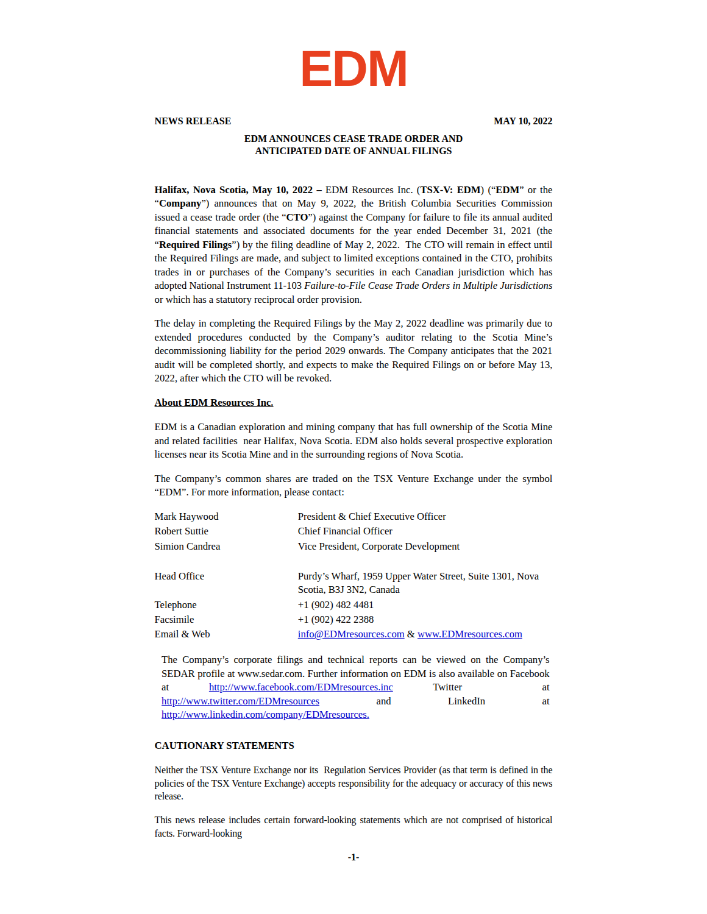EDM
NEWS RELEASE MAY 10, 2022
EDM Announces Cease Trade Order and
Anticipated Date of Annual Filings
Halifax, Nova Scotia, May 10, 2022 – EDM Resources Inc. (TSX-V: EDM) (“EDM” or the “Company”) announces that on May 9, 2022, the British Columbia Securities Commission issued a cease trade order (the “CTO”) against the Company for failure to file its annual audited financial statements and associated documents for the year ended December 31, 2021 (the “Required Filings”) by the filing deadline of May 2, 2022. The CTO will remain in effect until the Required Filings are made, and subject to limited exceptions contained in the CTO, prohibits trades in or purchases of the Company’s securities in each Canadian jurisdiction which has adopted National Instrument 11-103 Failure-to-File Cease Trade Orders in Multiple Jurisdictions or which has a statutory reciprocal order provision.
The delay in completing the Required Filings by the May 2, 2022 deadline was primarily due to extended procedures conducted by the Company’s auditor relating to the Scotia Mine’s decommissioning liability for the period 2029 onwards. The Company anticipates that the 2021 audit will be completed shortly, and expects to make the Required Filings on or before May 13, 2022, after which the CTO will be revoked.
About EDM Resources Inc.
EDM is a Canadian exploration and mining company that has full ownership of the Scotia Mine and related facilities near Halifax, Nova Scotia. EDM also holds several prospective exploration licenses near its Scotia Mine and in the surrounding regions of Nova Scotia.
The Company’s common shares are traded on the TSX Venture Exchange under the symbol “EDM”. For more information, please contact:
| Mark Haywood | President & Chief Executive Officer |
| Robert Suttie | Chief Financial Officer |
| Simion Candrea | Vice President, Corporate Development |
| Head Office | Purdy’s Wharf, 1959 Upper Water Street, Suite 1301, Nova Scotia, B3J 3N2, Canada |
| Telephone | +1 (902) 482 4481 |
| Facsimile | +1 (902) 422 2388 |
| Email & Web | info@EDMresources.com & www.EDMresources.com |
The Company’s corporate filings and technical reports can be viewed on the Company’s SEDAR profile at www.sedar.com. Further information on EDM is also available on Facebook at http://www.facebook.com/EDMresources.inc Twitter at http://www.twitter.com/EDMresources and LinkedIn at http://www.linkedin.com/company/EDMresources.
Cautionary Statements
Neither the TSX Venture Exchange nor its Regulation Services Provider (as that term is defined in the policies of the TSX Venture Exchange) accepts responsibility for the adequacy or accuracy of this news release.
This news release includes certain forward-looking statements which are not comprised of historical facts. Forward-looking
-1-